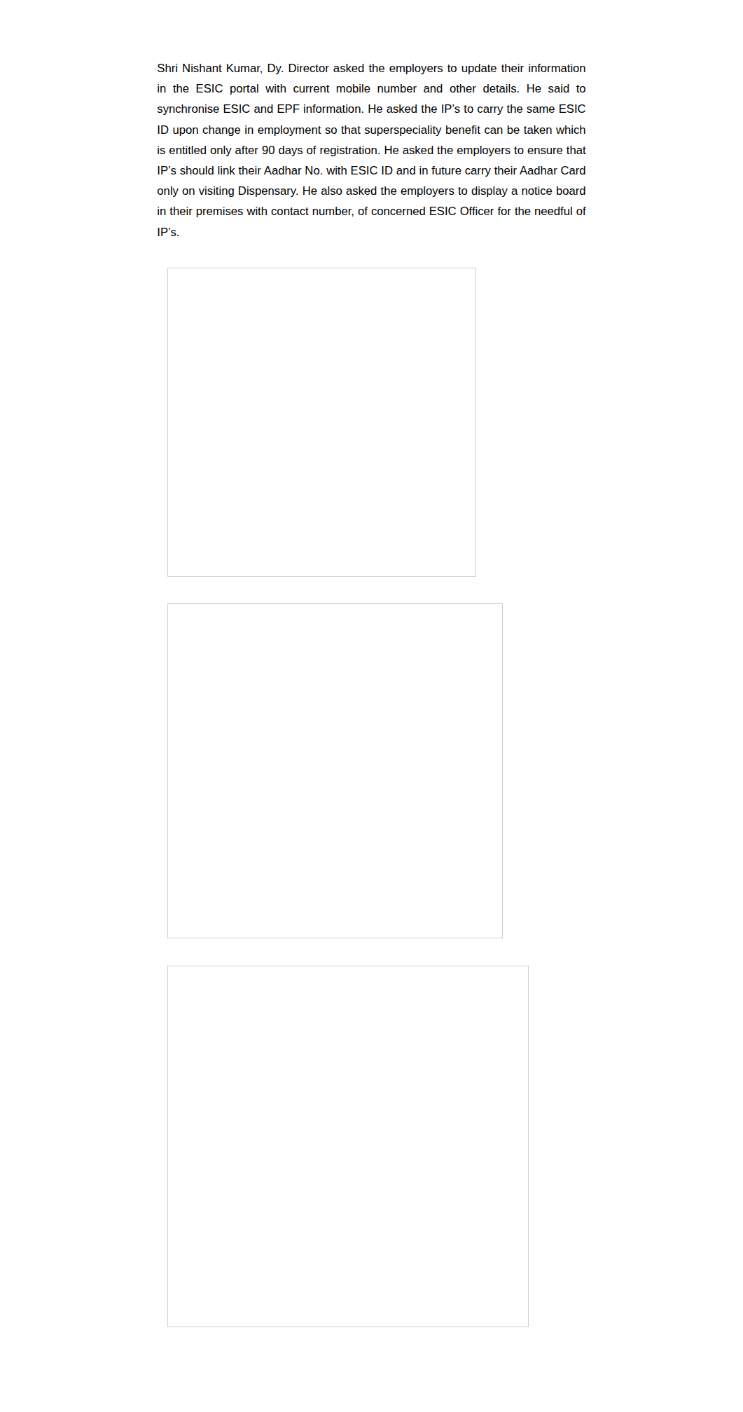Shri Nishant Kumar, Dy. Director asked the employers to update their information in the ESIC portal with current mobile number and other details. He said to synchronise ESIC and EPF information. He asked the IP’s to carry the same ESIC ID upon change in employment so that superspeciality benefit can be taken which is entitled only after 90 days of registration. He asked the employers to ensure that IP’s should link their Aadhar No. with ESIC ID and in future carry their Aadhar Card only on visiting Dispensary. He also asked the employers to display a notice board in their premises with contact number, of concerned ESIC Officer for the needful of IP’s.